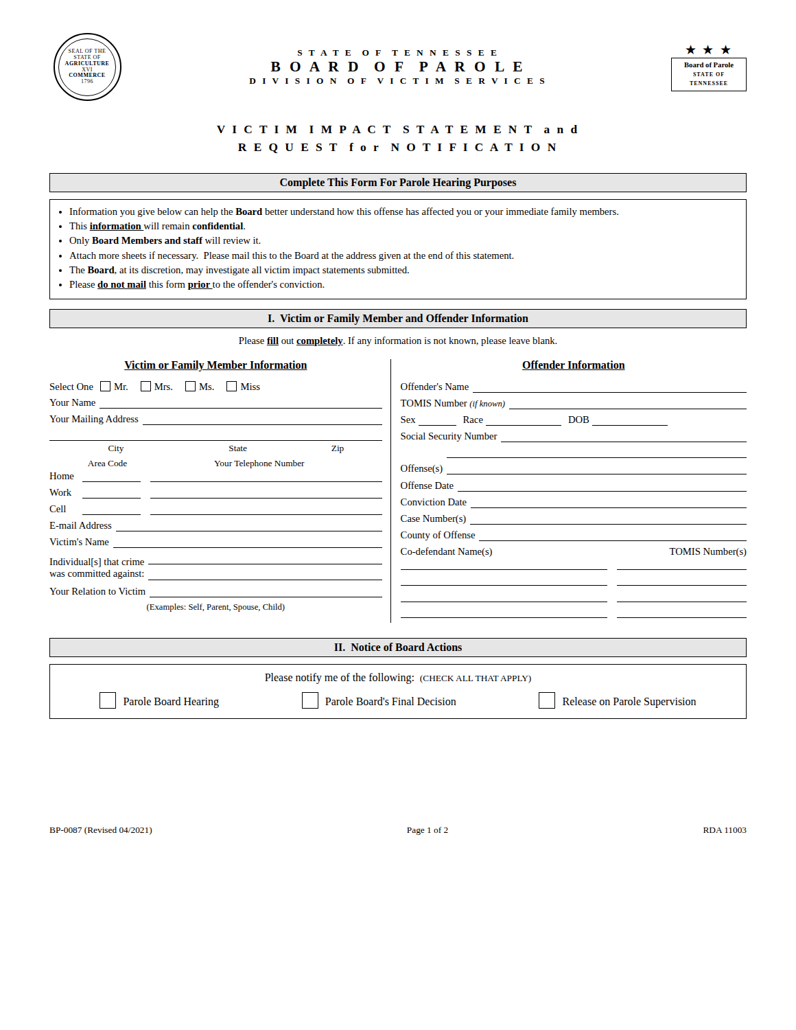SEAL OF THE STATE OF
AGRICULTURE
XVI
COMMERCE
1796
S T A T E O F T E N N E S S E E
B O A R D O F P A R O L E
D I V I S I O N O F V I C T I M S E R V I C E S
★ ★ ★
Board of Parole
STATE OF TENNESSEE
V I C T I M I M P A C T S T A T E M E N T a n d
R E Q U E S T f o r N O T I F I C A T I O N
Complete This Form For Parole Hearing Purposes
Information you give below can help the Board better understand how this offense has affected you or your immediate family members.
This information will remain confidential.
Only Board Members and staff will review it.
Attach more sheets if necessary. Please mail this to the Board at the address given at the end of this statement.
The Board, at its discretion, may investigate all victim impact statements submitted.
Please do not mail this form prior to the offender's conviction.
I. Victim or Family Member and Offender Information
Please fill out completely. If any information is not known, please leave blank.
Victim or Family Member Information
Select One Mr. Mrs. Ms. Miss
Your Name
Your Mailing Address
City State Zip
Area Code Your Telephone Number
Home
Work
Cell
E-mail Address
Victim's Name
Individual[s] that crime
was committed against:
Your Relation to Victim
(Examples: Self, Parent, Spouse, Child)
Offender Information
Offender's Name
TOMIS Number (if known)
Sex Race DOB
Social Security Number
Offense(s)
Offense Date
Conviction Date
Case Number(s)
County of Offense
Co-defendant Name(s) TOMIS Number(s)
II. Notice of Board Actions
Please notify me of the following: (CHECK ALL THAT APPLY)
Parole Board Hearing Parole Board's Final Decision Release on Parole Supervision
BP-0087 (Revised 04/2021) Page 1 of 2 RDA 11003